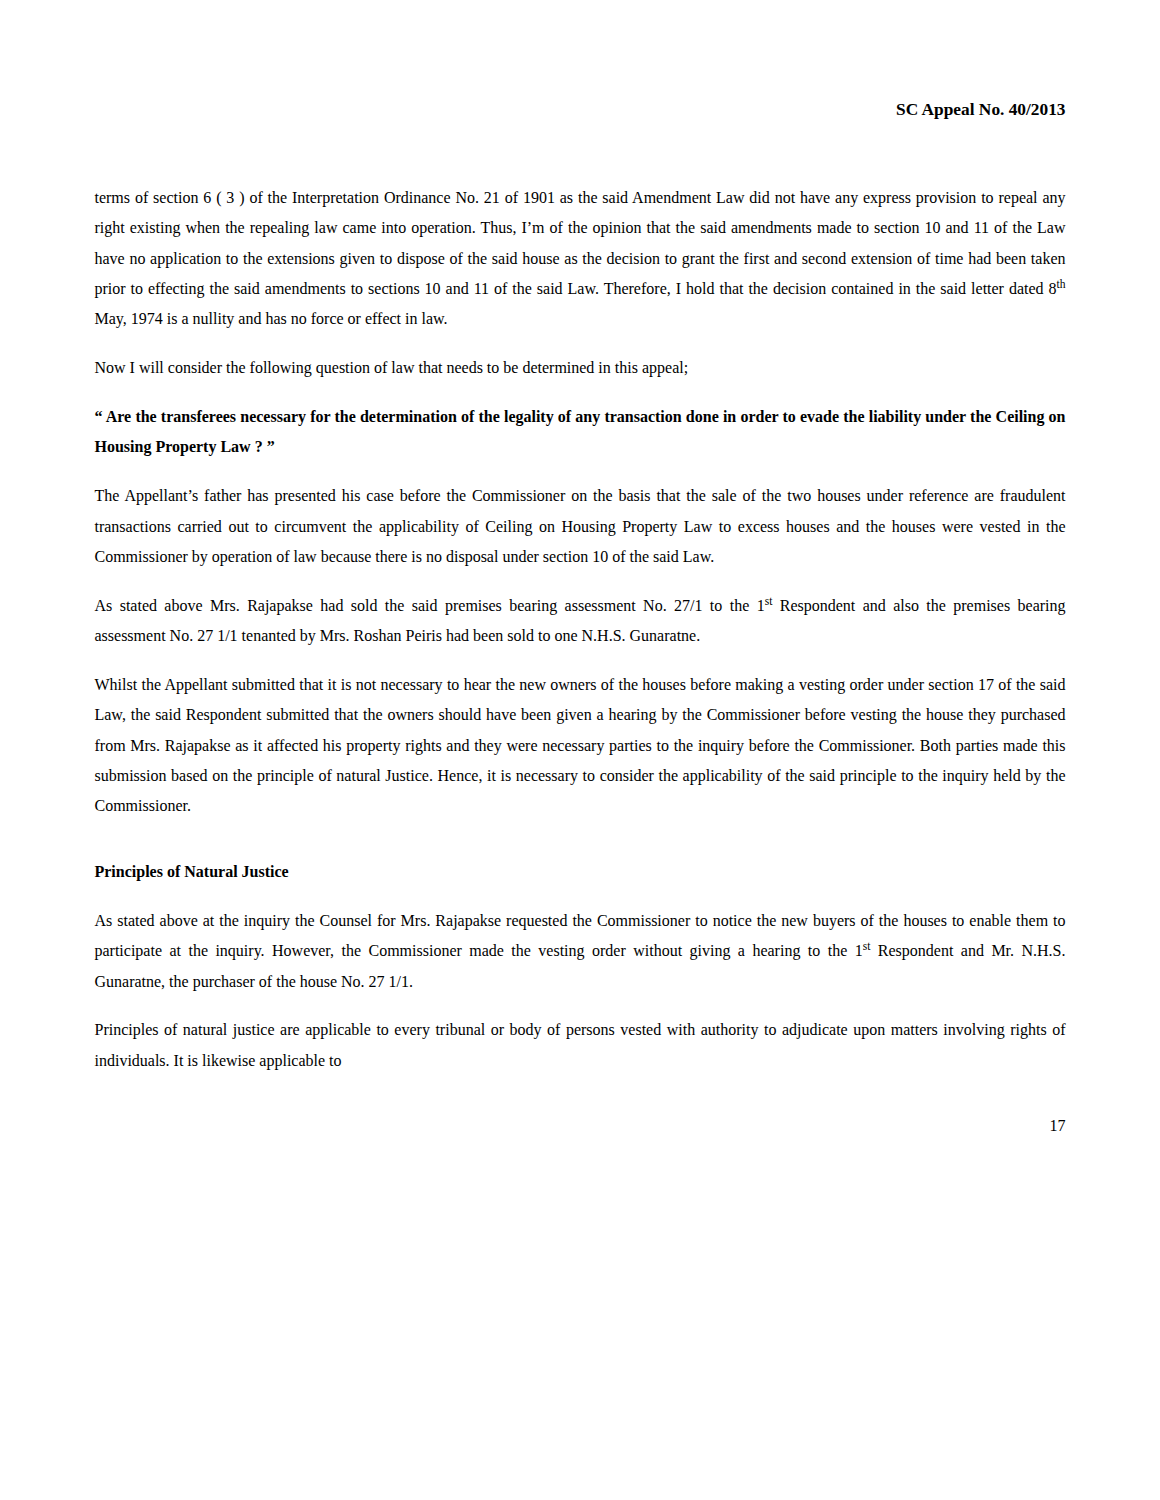SC Appeal No. 40/2013
terms of section 6 ( 3 ) of the Interpretation Ordinance No. 21 of 1901 as the said Amendment Law did not have any express provision to repeal any right existing when the repealing law came into operation. Thus, I’m of the opinion that the said amendments made to section 10 and 11 of the Law have no application to the extensions given to dispose of the said house as the decision to grant the first and second extension of time had been taken prior to effecting the said amendments to sections 10 and 11 of the said Law. Therefore, I hold that the decision contained in the said letter dated 8th May, 1974 is a nullity and has no force or effect in law.
Now I will consider the following question of law that needs to be determined in this appeal;
“ Are the transferees necessary for the determination of the legality of any transaction done in order to evade the liability under the Ceiling on Housing Property Law ? ”
The Appellant’s father has presented his case before the Commissioner on the basis that the sale of the two houses under reference are fraudulent transactions carried out to circumvent the applicability of Ceiling on Housing Property Law to excess houses and the houses were vested in the Commissioner by operation of law because there is no disposal under section 10 of the said Law.
As stated above Mrs. Rajapakse had sold the said premises bearing assessment No. 27/1 to the 1st Respondent and also the premises bearing assessment No. 27 1/1 tenanted by Mrs. Roshan Peiris had been sold to one N.H.S. Gunaratne.
Whilst the Appellant submitted that it is not necessary to hear the new owners of the houses before making a vesting order under section 17 of the said Law, the said Respondent submitted that the owners should have been given a hearing by the Commissioner before vesting the house they purchased from Mrs. Rajapakse as it affected his property rights and they were necessary parties to the inquiry before the Commissioner. Both parties made this submission based on the principle of natural Justice. Hence, it is necessary to consider the applicability of the said principle to the inquiry held by the Commissioner.
Principles of Natural Justice
As stated above at the inquiry the Counsel for Mrs. Rajapakse requested the Commissioner to notice the new buyers of the houses to enable them to participate at the inquiry. However, the Commissioner made the vesting order without giving a hearing to the 1st Respondent and Mr. N.H.S. Gunaratne, the purchaser of the house No. 27 1/1.
Principles of natural justice are applicable to every tribunal or body of persons vested with authority to adjudicate upon matters involving rights of individuals. It is likewise applicable to
17